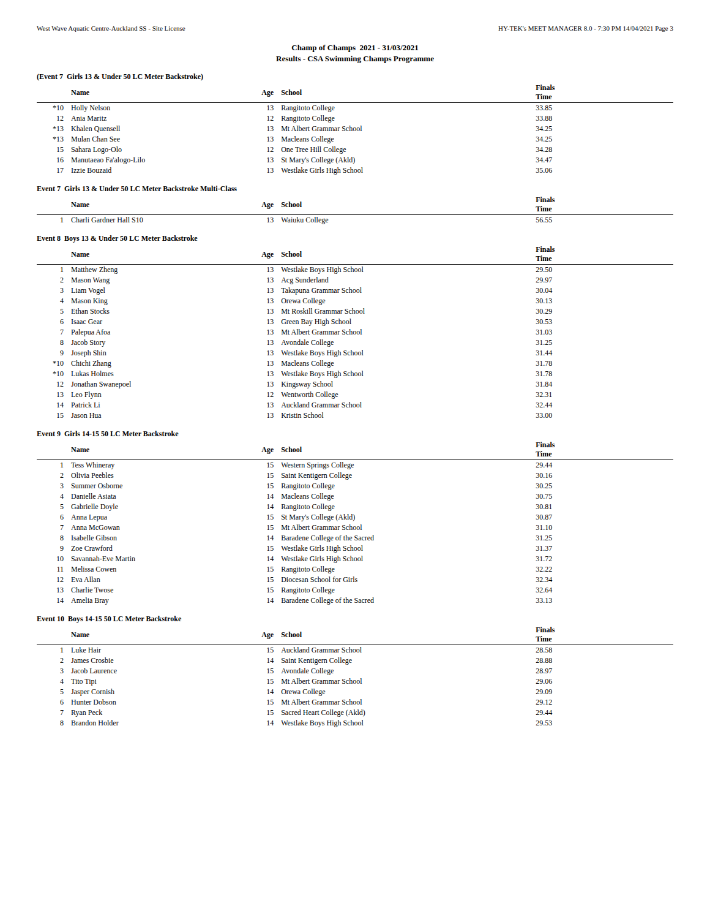West Wave Aquatic Centre-Auckland SS - Site License HY-TEK's MEET MANAGER 8.0 - 7:30 PM 14/04/2021 Page 3
Champ of Champs 2021 - 31/03/2021
Results - CSA Swimming Champs Programme
(Event 7 Girls 13 & Under 50 LC Meter Backstroke)
| | Name | Age | School | Finals Time |
| --- | --- | --- | --- | --- |
| *10 | Holly Nelson | 13 | Rangitoto College | 33.85 |
| 12 | Ania Maritz | 12 | Rangitoto College | 33.88 |
| *13 | Khalen Quensell | 13 | Mt Albert Grammar School | 34.25 |
| *13 | Mulan Chan See | 13 | Macleans College | 34.25 |
| 15 | Sahara Logo-Olo | 12 | One Tree Hill College | 34.28 |
| 16 | Manutaeao Fa'alogo-Lilo | 13 | St Mary's College (Akld) | 34.47 |
| 17 | Izzie Bouzaid | 13 | Westlake Girls High School | 35.06 |
Event 7 Girls 13 & Under 50 LC Meter Backstroke Multi-Class
| | Name | Age | School | Finals Time |
| --- | --- | --- | --- | --- |
| 1 | Charli Gardner Hall S10 | 13 | Waiuku College | 56.55 |
Event 8 Boys 13 & Under 50 LC Meter Backstroke
| | Name | Age | School | Finals Time |
| --- | --- | --- | --- | --- |
| 1 | Matthew Zheng | 13 | Westlake Boys High School | 29.50 |
| 2 | Mason Wang | 13 | Acg Sunderland | 29.97 |
| 3 | Liam Vogel | 13 | Takapuna Grammar School | 30.04 |
| 4 | Mason King | 13 | Orewa College | 30.13 |
| 5 | Ethan Stocks | 13 | Mt Roskill Grammar School | 30.29 |
| 6 | Isaac Gear | 13 | Green Bay High School | 30.53 |
| 7 | Palepua Afoa | 13 | Mt Albert Grammar School | 31.03 |
| 8 | Jacob Story | 13 | Avondale College | 31.25 |
| 9 | Joseph Shin | 13 | Westlake Boys High School | 31.44 |
| *10 | Chichi Zhang | 13 | Macleans College | 31.78 |
| *10 | Lukas Holmes | 13 | Westlake Boys High School | 31.78 |
| 12 | Jonathan Swanepoel | 13 | Kingsway School | 31.84 |
| 13 | Leo Flynn | 12 | Wentworth College | 32.31 |
| 14 | Patrick Li | 13 | Auckland Grammar School | 32.44 |
| 15 | Jason Hua | 13 | Kristin School | 33.00 |
Event 9 Girls 14-15 50 LC Meter Backstroke
| | Name | Age | School | Finals Time |
| --- | --- | --- | --- | --- |
| 1 | Tess Whineray | 15 | Western Springs College | 29.44 |
| 2 | Olivia Peebles | 15 | Saint Kentigern College | 30.16 |
| 3 | Summer Osborne | 15 | Rangitoto College | 30.25 |
| 4 | Danielle Asiata | 14 | Macleans College | 30.75 |
| 5 | Gabrielle Doyle | 14 | Rangitoto College | 30.81 |
| 6 | Anna Lepua | 15 | St Mary's College (Akld) | 30.87 |
| 7 | Anna McGowan | 15 | Mt Albert Grammar School | 31.10 |
| 8 | Isabelle Gibson | 14 | Baradene College of the Sacred | 31.25 |
| 9 | Zoe Crawford | 15 | Westlake Girls High School | 31.37 |
| 10 | Savannah-Eve Martin | 14 | Westlake Girls High School | 31.72 |
| 11 | Melissa Cowen | 15 | Rangitoto College | 32.22 |
| 12 | Eva Allan | 15 | Diocesan School for Girls | 32.34 |
| 13 | Charlie Twose | 15 | Rangitoto College | 32.64 |
| 14 | Amelia Bray | 14 | Baradene College of the Sacred | 33.13 |
Event 10 Boys 14-15 50 LC Meter Backstroke
| | Name | Age | School | Finals Time |
| --- | --- | --- | --- | --- |
| 1 | Luke Hair | 15 | Auckland Grammar School | 28.58 |
| 2 | James Crosbie | 14 | Saint Kentigern College | 28.88 |
| 3 | Jacob Laurence | 15 | Avondale College | 28.97 |
| 4 | Tito Tipi | 15 | Mt Albert Grammar School | 29.06 |
| 5 | Jasper Cornish | 14 | Orewa College | 29.09 |
| 6 | Hunter Dobson | 15 | Mt Albert Grammar School | 29.12 |
| 7 | Ryan Peck | 15 | Sacred Heart College (Akld) | 29.44 |
| 8 | Brandon Holder | 14 | Westlake Boys High School | 29.53 |